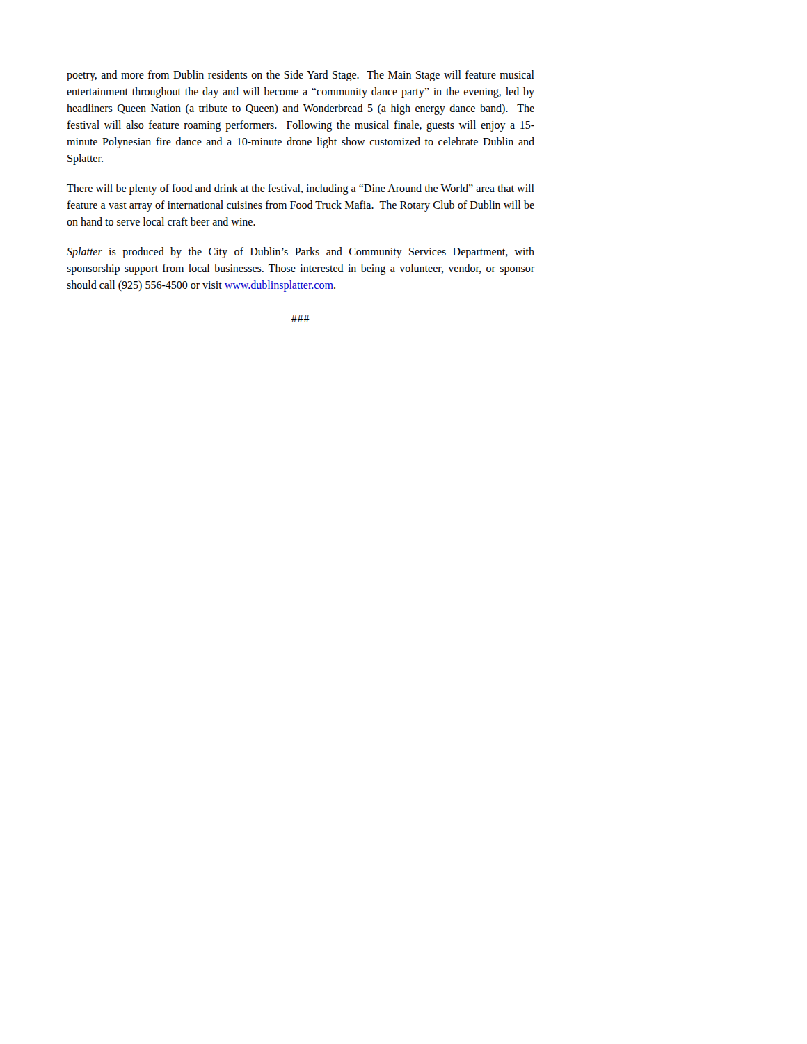poetry, and more from Dublin residents on the Side Yard Stage. The Main Stage will feature musical entertainment throughout the day and will become a “community dance party” in the evening, led by headliners Queen Nation (a tribute to Queen) and Wonderbread 5 (a high energy dance band). The festival will also feature roaming performers. Following the musical finale, guests will enjoy a 15-minute Polynesian fire dance and a 10-minute drone light show customized to celebrate Dublin and Splatter.
There will be plenty of food and drink at the festival, including a “Dine Around the World” area that will feature a vast array of international cuisines from Food Truck Mafia. The Rotary Club of Dublin will be on hand to serve local craft beer and wine.
Splatter is produced by the City of Dublin’s Parks and Community Services Department, with sponsorship support from local businesses. Those interested in being a volunteer, vendor, or sponsor should call (925) 556-4500 or visit www.dublinsplatter.com.
###